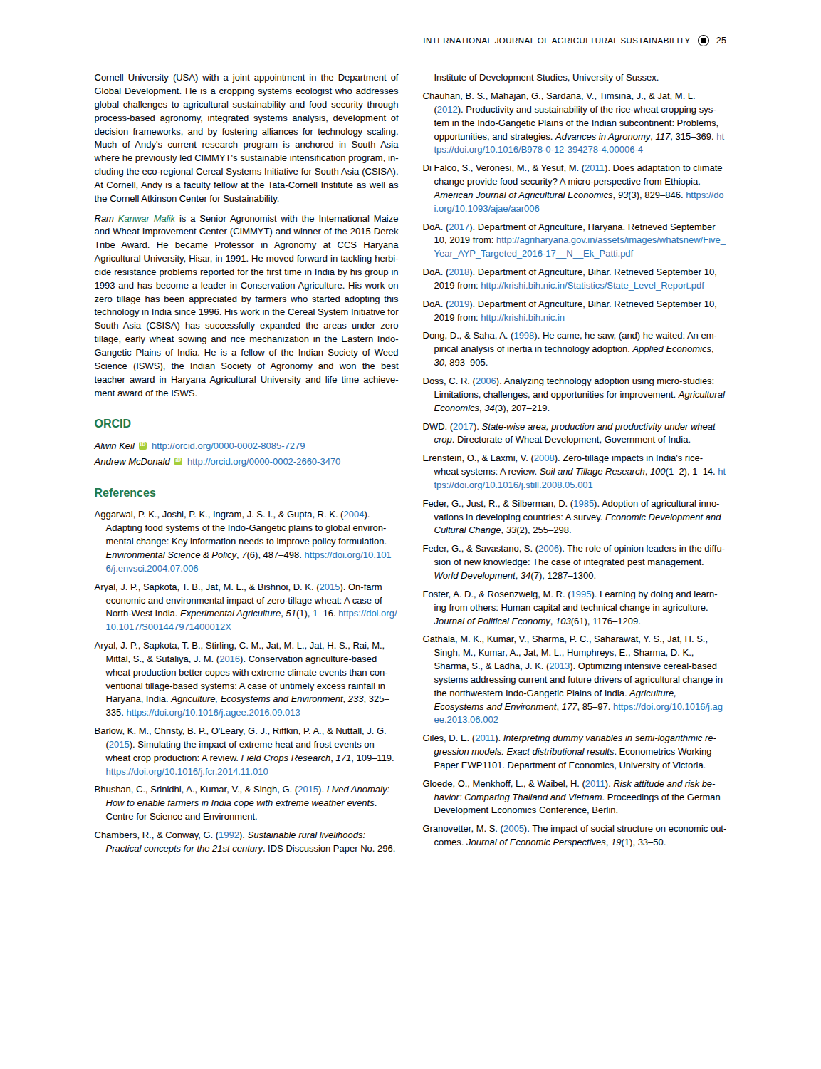International Journal of Agricultural Sustainability 25
Cornell University (USA) with a joint appointment in the Department of Global Development. He is a cropping systems ecologist who addresses global challenges to agricultural sustainability and food security through process-based agronomy, integrated systems analysis, development of decision frameworks, and by fostering alliances for technology scaling. Much of Andy's current research program is anchored in South Asia where he previously led CIMMYT's sustainable intensification program, including the eco-regional Cereal Systems Initiative for South Asia (CSISA). At Cornell, Andy is a faculty fellow at the Tata-Cornell Institute as well as the Cornell Atkinson Center for Sustainability.
Ram Kanwar Malik is a Senior Agronomist with the International Maize and Wheat Improvement Center (CIMMYT) and winner of the 2015 Derek Tribe Award. He became Professor in Agronomy at CCS Haryana Agricultural University, Hisar, in 1991. He moved forward in tackling herbicide resistance problems reported for the first time in India by his group in 1993 and has become a leader in Conservation Agriculture. His work on zero tillage has been appreciated by farmers who started adopting this technology in India since 1996. His work in the Cereal System Initiative for South Asia (CSISA) has successfully expanded the areas under zero tillage, early wheat sowing and rice mechanization in the Eastern Indo-Gangetic Plains of India. He is a fellow of the Indian Society of Weed Science (ISWS), the Indian Society of Agronomy and won the best teacher award in Haryana Agricultural University and life time achievement award of the ISWS.
ORCID
Alwin Keil http://orcid.org/0000-0002-8085-7279
Andrew McDonald http://orcid.org/0000-0002-2660-3470
References
Aggarwal, P. K., Joshi, P. K., Ingram, J. S. I., & Gupta, R. K. (2004). Adapting food systems of the Indo-Gangetic plains to global environmental change: Key information needs to improve policy formulation. Environmental Science & Policy, 7(6), 487–498. https://doi.org/10.1016/j.envsci.2004.07.006
Aryal, J. P., Sapkota, T. B., Jat, M. L., & Bishnoi, D. K. (2015). On-farm economic and environmental impact of zero-tillage wheat: A case of North-West India. Experimental Agriculture, 51(1), 1–16. https://doi.org/10.1017/S001447971400012X
Aryal, J. P., Sapkota, T. B., Stirling, C. M., Jat, M. L., Jat, H. S., Rai, M., Mittal, S., & Sutaliya, J. M. (2016). Conservation agriculture-based wheat production better copes with extreme climate events than conventional tillage-based systems: A case of untimely excess rainfall in Haryana, India. Agriculture, Ecosystems and Environment, 233, 325–335. https://doi.org/10.1016/j.agee.2016.09.013
Barlow, K. M., Christy, B. P., O'Leary, G. J., Riffkin, P. A., & Nuttall, J. G. (2015). Simulating the impact of extreme heat and frost events on wheat crop production: A review. Field Crops Research, 171, 109–119. https://doi.org/10.1016/j.fcr.2014.11.010
Bhushan, C., Srinidhi, A., Kumar, V., & Singh, G. (2015). Lived Anomaly: How to enable farmers in India cope with extreme weather events. Centre for Science and Environment.
Chambers, R., & Conway, G. (1992). Sustainable rural livelihoods: Practical concepts for the 21st century. IDS Discussion Paper No. 296. Institute of Development Studies, University of Sussex.
Chauhan, B. S., Mahajan, G., Sardana, V., Timsina, J., & Jat, M. L. (2012). Productivity and sustainability of the rice-wheat cropping system in the Indo-Gangetic Plains of the Indian subcontinent: Problems, opportunities, and strategies. Advances in Agronomy, 117, 315–369. https://doi.org/10.1016/B978-0-12-394278-4.00006-4
Di Falco, S., Veronesi, M., & Yesuf, M. (2011). Does adaptation to climate change provide food security? A micro-perspective from Ethiopia. American Journal of Agricultural Economics, 93(3), 829–846. https://doi.org/10.1093/ajae/aar006
DoA. (2017). Department of Agriculture, Haryana. Retrieved September 10, 2019 from: http://agriharyana.gov.in/assets/images/whatsnew/Five_Year_AYP_Targeted_2016-17__N__Ek_Patti.pdf
DoA. (2018). Department of Agriculture, Bihar. Retrieved September 10, 2019 from: http://krishi.bih.nic.in/Statistics/State_Level_Report.pdf
DoA. (2019). Department of Agriculture, Bihar. Retrieved September 10, 2019 from: http://krishi.bih.nic.in
Dong, D., & Saha, A. (1998). He came, he saw, (and) he waited: An empirical analysis of inertia in technology adoption. Applied Economics, 30, 893–905.
Doss, C. R. (2006). Analyzing technology adoption using micro-studies: Limitations, challenges, and opportunities for improvement. Agricultural Economics, 34(3), 207–219.
DWD. (2017). State-wise area, production and productivity under wheat crop. Directorate of Wheat Development, Government of India.
Erenstein, O., & Laxmi, V. (2008). Zero-tillage impacts in India's rice-wheat systems: A review. Soil and Tillage Research, 100(1–2), 1–14. https://doi.org/10.1016/j.still.2008.05.001
Feder, G., Just, R., & Silberman, D. (1985). Adoption of agricultural innovations in developing countries: A survey. Economic Development and Cultural Change, 33(2), 255–298.
Feder, G., & Savastano, S. (2006). The role of opinion leaders in the diffusion of new knowledge: The case of integrated pest management. World Development, 34(7), 1287–1300.
Foster, A. D., & Rosenzweig, M. R. (1995). Learning by doing and learning from others: Human capital and technical change in agriculture. Journal of Political Economy, 103(61), 1176–1209.
Gathala, M. K., Kumar, V., Sharma, P. C., Saharawat, Y. S., Jat, H. S., Singh, M., Kumar, A., Jat, M. L., Humphreys, E., Sharma, D. K., Sharma, S., & Ladha, J. K. (2013). Optimizing intensive cereal-based systems addressing current and future drivers of agricultural change in the northwestern Indo-Gangetic Plains of India. Agriculture, Ecosystems and Environment, 177, 85–97. https://doi.org/10.1016/j.agee.2013.06.002
Giles, D. E. (2011). Interpreting dummy variables in semi-logarithmic regression models: Exact distributional results. Econometrics Working Paper EWP1101. Department of Economics, University of Victoria.
Gloede, O., Menkhoff, L., & Waibel, H. (2011). Risk attitude and risk behavior: Comparing Thailand and Vietnam. Proceedings of the German Development Economics Conference, Berlin.
Granovetter, M. S. (2005). The impact of social structure on economic outcomes. Journal of Economic Perspectives, 19(1), 33–50.